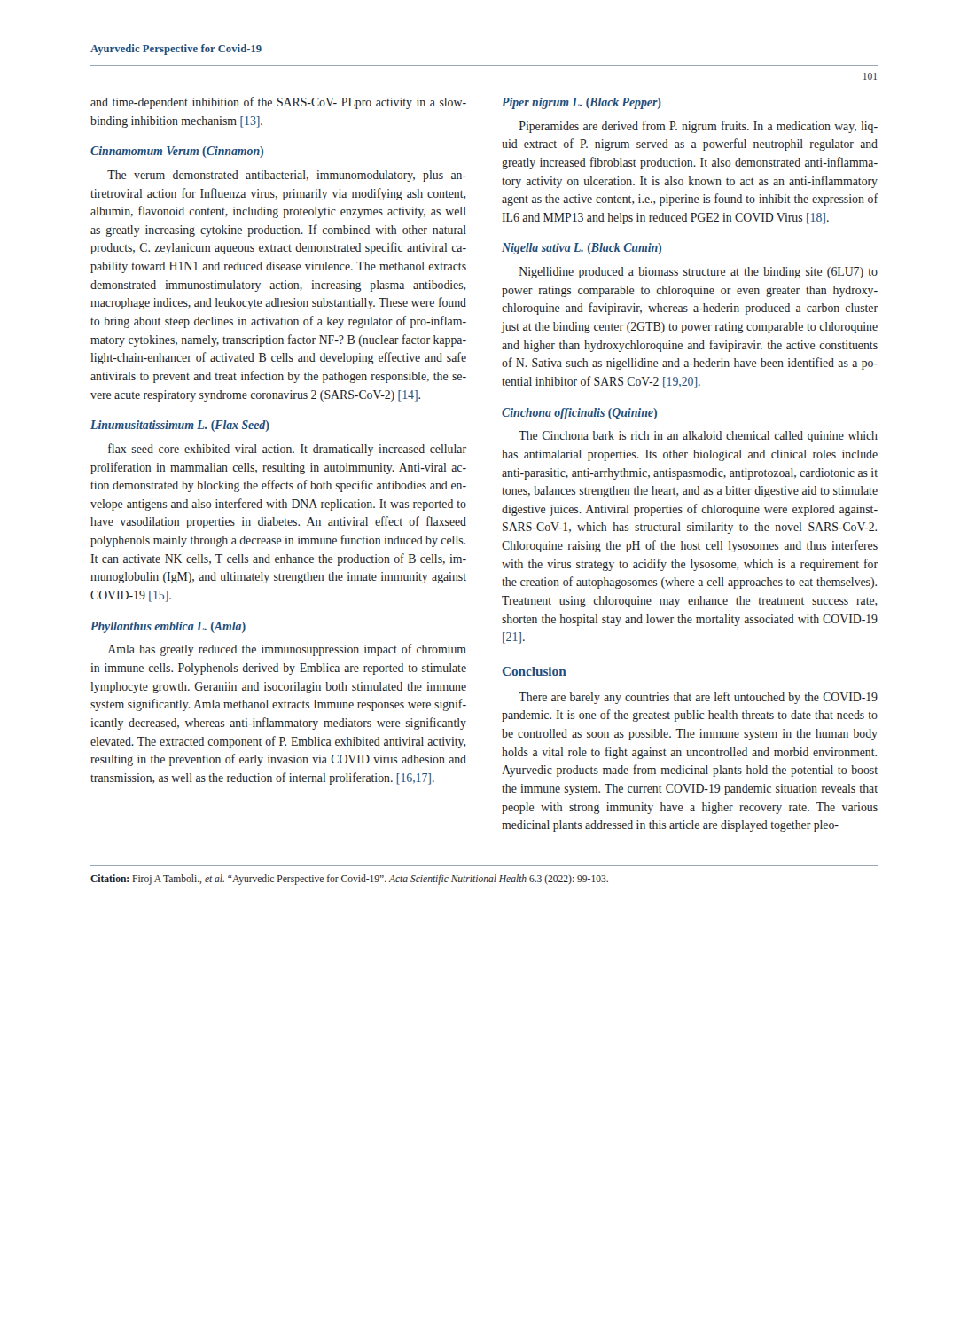Ayurvedic Perspective for Covid-19
101
and time-dependent inhibition of the SARS-CoV- PLpro activity in a slow-binding inhibition mechanism [13].
Cinnamomum Verum (Cinnamon)
The verum demonstrated antibacterial, immunomodulatory, plus antiretroviral action for Influenza virus, primarily via modifying ash content, albumin, flavonoid content, including proteolytic enzymes activity, as well as greatly increasing cytokine production. If combined with other natural products, C. zeylanicum aqueous extract demonstrated specific antiviral capability toward H1N1 and reduced disease virulence. The methanol extracts demonstrated immunostimulatory action, increasing plasma antibodies, macrophage indices, and leukocyte adhesion substantially. These were found to bring about steep declines in activation of a key regulator of pro-inflammatory cytokines, namely, transcription factor NF-? B (nuclear factor kappa-light-chain-enhancer of activated B cells and developing effective and safe antivirals to prevent and treat infection by the pathogen responsible, the severe acute respiratory syndrome coronavirus 2 (SARS-CoV-2) [14].
Linumusitatissimum L. (Flax Seed)
flax seed core exhibited viral action. It dramatically increased cellular proliferation in mammalian cells, resulting in autoimmunity. Anti-viral action demonstrated by blocking the effects of both specific antibodies and envelope antigens and also interfered with DNA replication. It was reported to have vasodilation properties in diabetes. An antiviral effect of flaxseed polyphenols mainly through a decrease in immune function induced by cells. It can activate NK cells, T cells and enhance the production of B cells, immunoglobulin (IgM), and ultimately strengthen the innate immunity against COVID-19 [15].
Phyllanthus emblica L. (Amla)
Amla has greatly reduced the immunosuppression impact of chromium in immune cells. Polyphenols derived by Emblica are reported to stimulate lymphocyte growth. Geraniin and isocorilagin both stimulated the immune system significantly. Amla methanol extracts Immune responses were significantly decreased, whereas anti-inflammatory mediators were significantly elevated. The extracted component of P. Emblica exhibited antiviral activity, resulting in the prevention of early invasion via COVID virus adhesion and transmission, as well as the reduction of internal proliferation. [16,17].
Piper nigrum L. (Black Pepper)
Piperamides are derived from P. nigrum fruits. In a medication way, liquid extract of P. nigrum served as a powerful neutrophil regulator and greatly increased fibroblast production. It also demonstrated anti-inflammatory activity on ulceration. It is also known to act as an anti-inflammatory agent as the active content, i.e., piperine is found to inhibit the expression of IL6 and MMP13 and helps in reduced PGE2 in COVID Virus [18].
Nigella sativa L. (Black Cumin)
Nigellidine produced a biomass structure at the binding site (6LU7) to power ratings comparable to chloroquine or even greater than hydroxychloroquine and favipiravir, whereas a-hederin produced a carbon cluster just at the binding center (2GTB) to power rating comparable to chloroquine and higher than hydroxychloroquine and favipiravir. the active constituents of N. Sativa such as nigellidine and a-hederin have been identified as a potential inhibitor of SARS CoV-2 [19,20].
Cinchona officinalis (Quinine)
The Cinchona bark is rich in an alkaloid chemical called quinine which has antimalarial properties. Its other biological and clinical roles include anti-parasitic, anti-arrhythmic, antispasmodic, antiprotozoal, cardiotonic as it tones, balances strengthen the heart, and as a bitter digestive aid to stimulate digestive juices. Antiviral properties of chloroquine were explored againstSARS-CoV-1, which has structural similarity to the novel SARS-CoV-2. Chloroquine raising the pH of the host cell lysosomes and thus interferes with the virus strategy to acidify the lysosome, which is a requirement for the creation of autophagosomes (where a cell approaches to eat themselves). Treatment using chloroquine may enhance the treatment success rate, shorten the hospital stay and lower the mortality associated with COVID-19 [21].
Conclusion
There are barely any countries that are left untouched by the COVID-19 pandemic. It is one of the greatest public health threats to date that needs to be controlled as soon as possible. The immune system in the human body holds a vital role to fight against an uncontrolled and morbid environment. Ayurvedic products made from medicinal plants hold the potential to boost the immune system. The current COVID-19 pandemic situation reveals that people with strong immunity have a higher recovery rate. The various medicinal plants addressed in this article are displayed together pleo-
Citation: Firoj A Tamboli., et al. “Ayurvedic Perspective for Covid-19”. Acta Scientific Nutritional Health 6.3 (2022): 99-103.